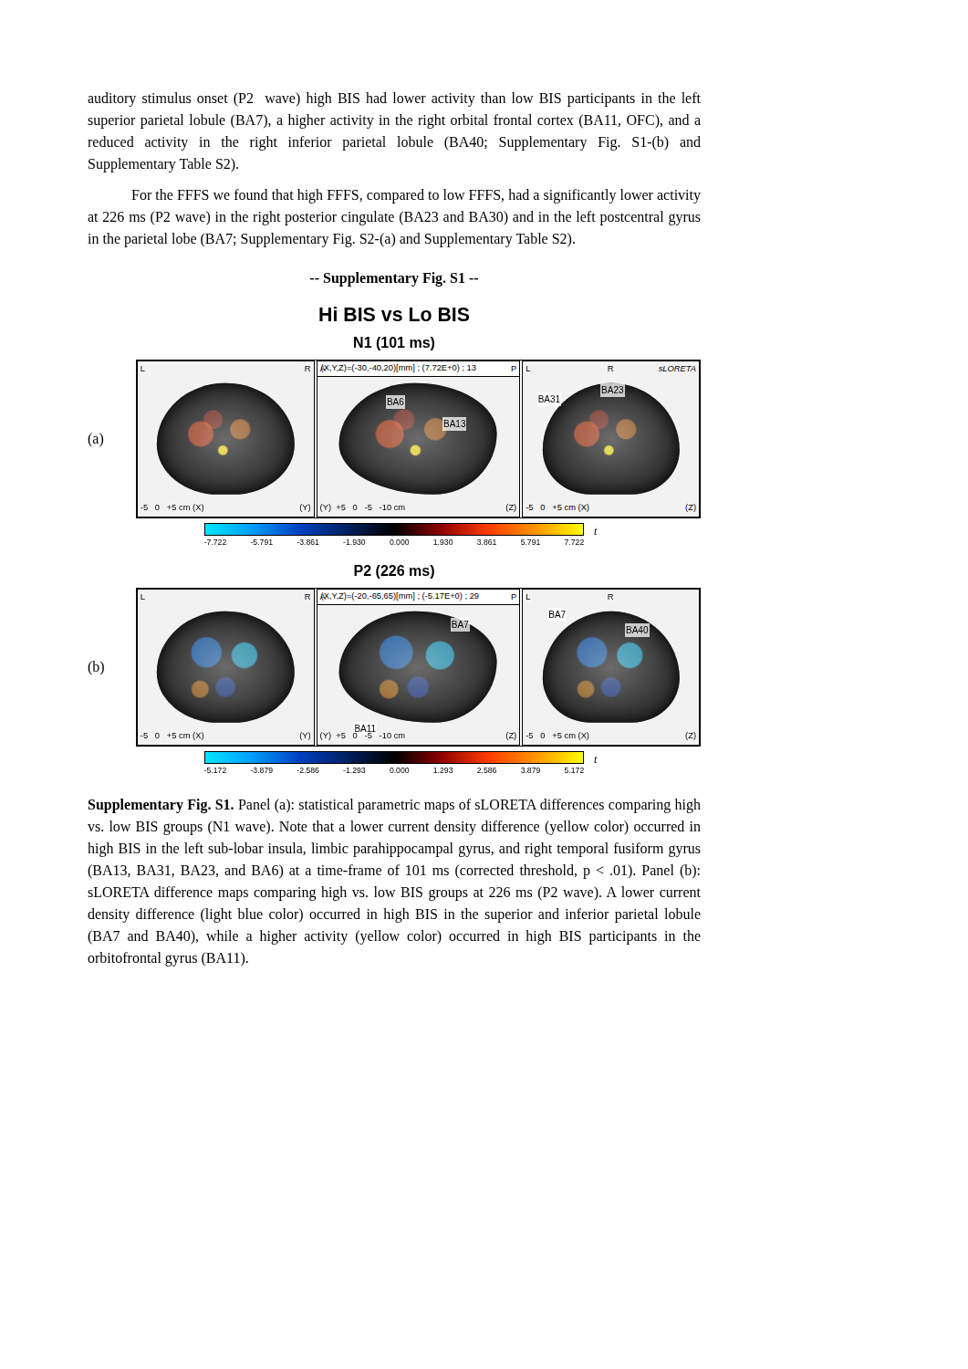auditory stimulus onset (P2 wave) high BIS had lower activity than low BIS participants in the left superior parietal lobule (BA7), a higher activity in the right orbital frontal cortex (BA11, OFC), and a reduced activity in the right inferior parietal lobule (BA40; Supplementary Fig. S1-(b) and Supplementary Table S2).
For the FFFS we found that high FFFS, compared to low FFFS, had a significantly lower activity at 226 ms (P2 wave) in the right posterior cingulate (BA23 and BA30) and in the left postcentral gyrus in the parietal lobe (BA7; Supplementary Fig. S2-(a) and Supplementary Table S2).
-- Supplementary Fig. S1 --
Hi BIS vs Lo BIS
N1 (101 ms)
(a)
L R (Y)
-5 0 +5 cm (X)
(X,Y,Z)=(-30,-40,20)[mm] ; (7.72E+0) ; 13
A P (Z)
BA6 BA13 (Y) +5 0 -5 -10 cm
sLORETA L R (Z)
BA31 BA23 -5 0 +5 cm (X)
t
-7.722-5.791-3.861-1.9300.0001.9303.8615.7917.722
P2 (226 ms)
(b)
L R (Y)
-5 0 +5 cm (X)
(X,Y,Z)=(-20,-65,65)[mm] ; (-5.17E+0) ; 29
A P (Z)
BA7 BA11 (Y) +5 0 -5 -10 cm
L R (Z)
BA7 BA40 -5 0 +5 cm (X)
t
-5.172-3.879-2.586-1.2930.0001.2932.5863.8795.172
Supplementary Fig. S1. Panel (a): statistical parametric maps of sLORETA differences comparing high vs. low BIS groups (N1 wave). Note that a lower current density difference (yellow color) occurred in high BIS in the left sub-lobar insula, limbic parahippocampal gyrus, and right temporal fusiform gyrus (BA13, BA31, BA23, and BA6) at a time-frame of 101 ms (corrected threshold, p < .01). Panel (b): sLORETA difference maps comparing high vs. low BIS groups at 226 ms (P2 wave). A lower current density difference (light blue color) occurred in high BIS in the superior and inferior parietal lobule (BA7 and BA40), while a higher activity (yellow color) occurred in high BIS participants in the orbitofrontal gyrus (BA11).